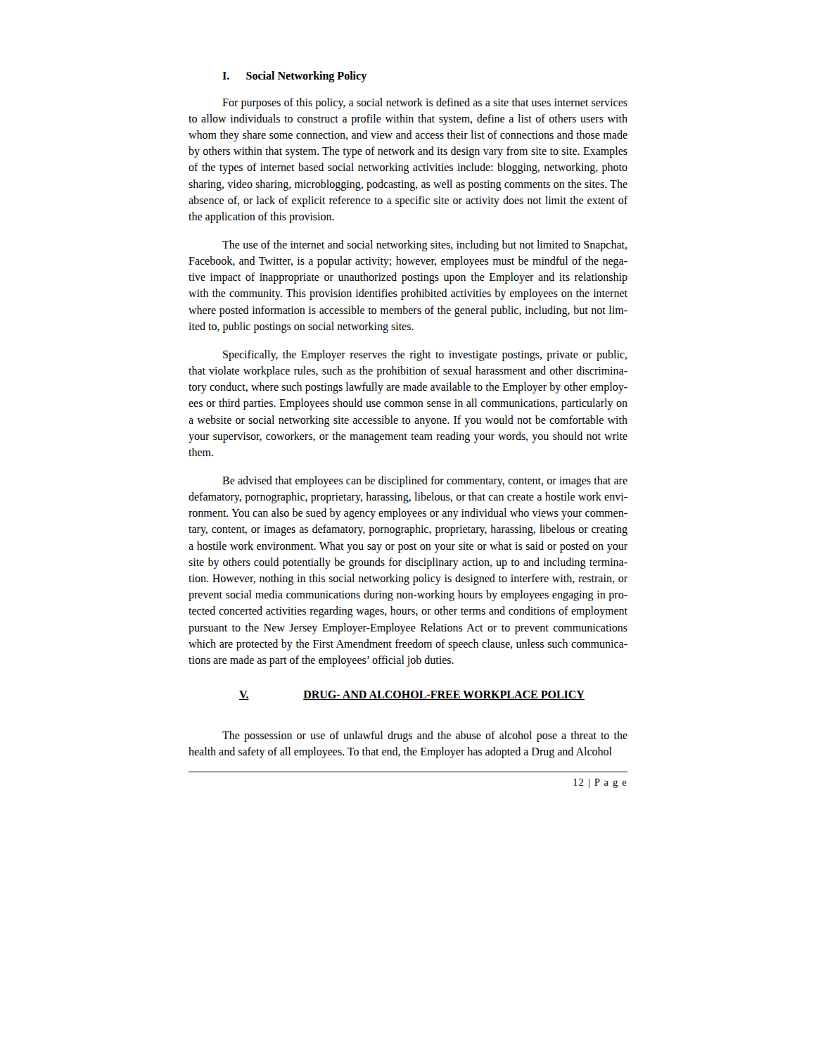I. Social Networking Policy
For purposes of this policy, a social network is defined as a site that uses internet services to allow individuals to construct a profile within that system, define a list of others users with whom they share some connection, and view and access their list of connections and those made by others within that system. The type of network and its design vary from site to site. Examples of the types of internet based social networking activities include: blogging, networking, photo sharing, video sharing, microblogging, podcasting, as well as posting comments on the sites. The absence of, or lack of explicit reference to a specific site or activity does not limit the extent of the application of this provision.
The use of the internet and social networking sites, including but not limited to Snapchat, Facebook, and Twitter, is a popular activity; however, employees must be mindful of the negative impact of inappropriate or unauthorized postings upon the Employer and its relationship with the community. This provision identifies prohibited activities by employees on the internet where posted information is accessible to members of the general public, including, but not limited to, public postings on social networking sites.
Specifically, the Employer reserves the right to investigate postings, private or public, that violate workplace rules, such as the prohibition of sexual harassment and other discriminatory conduct, where such postings lawfully are made available to the Employer by other employees or third parties. Employees should use common sense in all communications, particularly on a website or social networking site accessible to anyone. If you would not be comfortable with your supervisor, coworkers, or the management team reading your words, you should not write them.
Be advised that employees can be disciplined for commentary, content, or images that are defamatory, pornographic, proprietary, harassing, libelous, or that can create a hostile work environment. You can also be sued by agency employees or any individual who views your commentary, content, or images as defamatory, pornographic, proprietary, harassing, libelous or creating a hostile work environment. What you say or post on your site or what is said or posted on your site by others could potentially be grounds for disciplinary action, up to and including termination. However, nothing in this social networking policy is designed to interfere with, restrain, or prevent social media communications during non-working hours by employees engaging in protected concerted activities regarding wages, hours, or other terms and conditions of employment pursuant to the New Jersey Employer-Employee Relations Act or to prevent communications which are protected by the First Amendment freedom of speech clause, unless such communications are made as part of the employees’ official job duties.
V. DRUG- AND ALCOHOL-FREE WORKPLACE POLICY
The possession or use of unlawful drugs and the abuse of alcohol pose a threat to the health and safety of all employees. To that end, the Employer has adopted a Drug and Alcohol
12 | P a g e